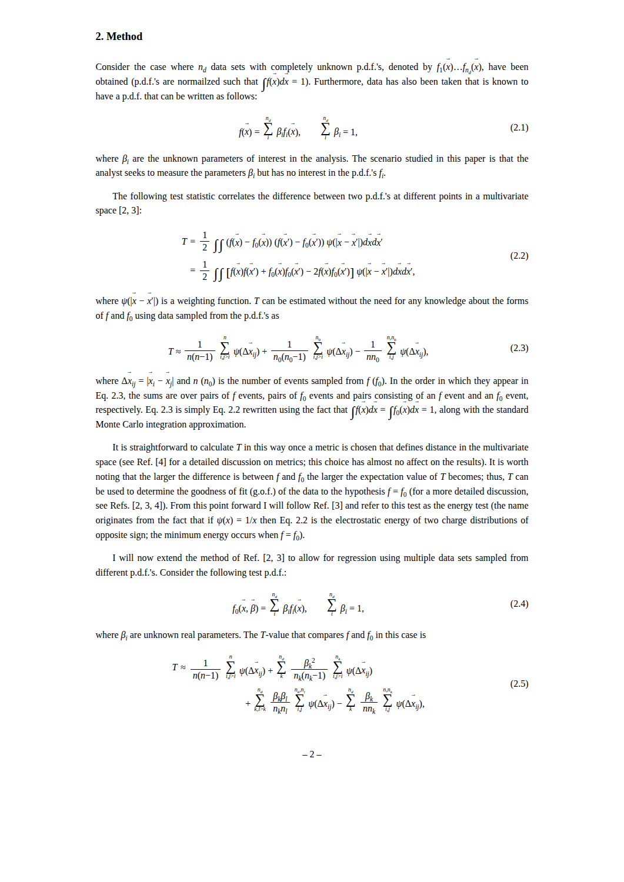2. Method
Consider the case where nd data sets with completely unknown p.d.f.'s, denoted by f1(x)…fnd(x), have been obtained (p.d.f.'s are normailzed such that ∫f(x)dx = 1). Furthermore, data has also been taken that is known to have a p.d.f. that can be written as follows:
f(x) = nd∑i βi fi(x), nd∑i βi = 1,
(2.1)
where βi are the unknown parameters of interest in the analysis. The scenario studied in this paper is that the analyst seeks to measure the parameters βi but has no interest in the p.d.f.'s fi.
The following test statistic correlates the difference between two p.d.f.'s at different points in a multivariate space [2, 3]:
T = 12 ∫∫ (f(x) − f0(x)) (f(x′) − f0(x′)) ψ(|x − x′|)dxdx′ = 12 ∫∫ [f(x)f(x′) + f0(x)f0(x′) − 2f(x)f0(x′)] ψ(|x − x′|)dxdx′,
(2.2)
where ψ(|x − x′|) is a weighting function. T can be estimated without the need for any knowledge about the forms of f and f0 using data sampled from the p.d.f.'s as
T ≈ 1 n(n−1) n∑i,j>i ψ(Δxij) + 1 n0(n0−1) n0∑i,j>i ψ(Δxij) − 1 nn0 n,n0∑i,j ψ(Δxij),
(2.3)
where Δxij = |xi − xj| and n (n0) is the number of events sampled from f (f0). In the order in which they appear in Eq. 2.3, the sums are over pairs of f events, pairs of f0 events and pairs consisting of an f event and an f0 event, respectively. Eq. 2.3 is simply Eq. 2.2 rewritten using the fact that ∫f(x)dx = ∫f0(x)dx = 1, along with the standard Monte Carlo integration approximation.
It is straightforward to calculate T in this way once a metric is chosen that defines distance in the multivariate space (see Ref. [4] for a detailed discussion on metrics; this choice has almost no affect on the results). It is worth noting that the larger the difference is between f and f0 the larger the expectation value of T becomes; thus, T can be used to determine the goodness of fit (g.o.f.) of the data to the hypothesis f = f0 (for a more detailed discussion, see Refs. [2, 3, 4]). From this point forward I will follow Ref. [3] and refer to this test as the energy test (the name originates from the fact that if ψ(x) = 1/x then Eq. 2.2 is the electrostatic energy of two charge distributions of opposite sign; the minimum energy occurs when f = f0).
I will now extend the method of Ref. [2, 3] to allow for regression using multiple data sets sampled from different p.d.f.'s. Consider the following test p.d.f.:
f0(x, β) = nd∑i βi fi(x), nd∑i βi = 1,
(2.4)
where βi are unknown real parameters. The T-value that compares f and f0 in this case is
T ≈ 1 n(n−1) n∑i,j>i ψ(Δxij) + nd∑k βk2 nk(nk−1) nk∑i,j>i ψ(Δxij) + nd∑k,l>k βkβl nknl nk,nl∑i,j ψ(Δxij) − nd∑k βk nnk n,nk∑i,j ψ(Δxij),
(2.5)
– 2 –